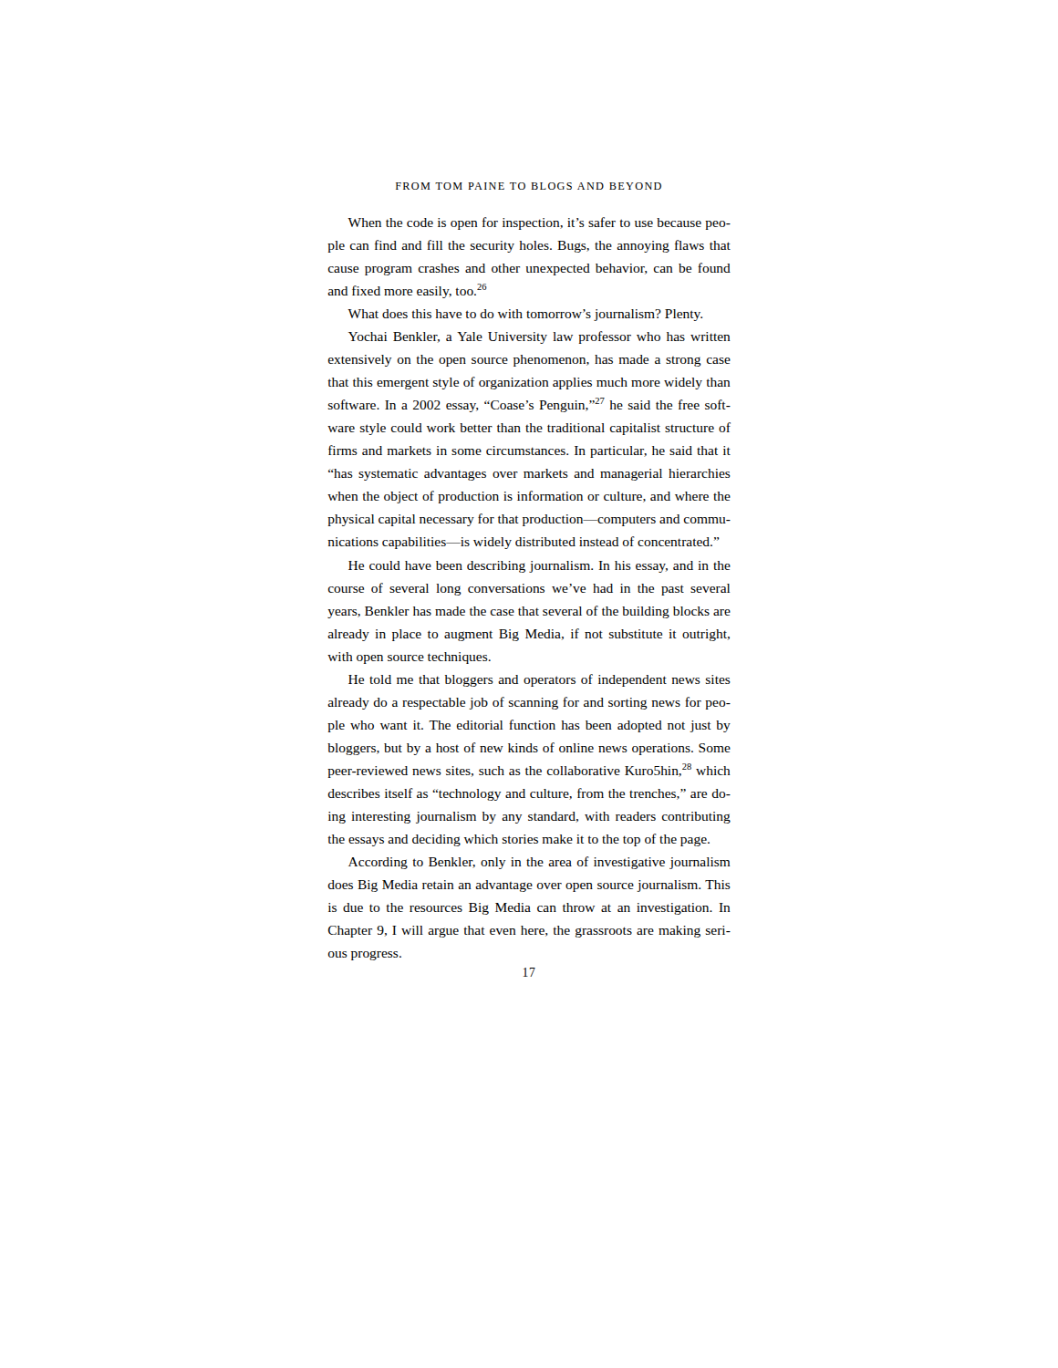From Tom Paine to Blogs and Beyond
When the code is open for inspection, it’s safer to use because people can find and fill the security holes. Bugs, the annoying flaws that cause program crashes and other unexpected behavior, can be found and fixed more easily, too.26
What does this have to do with tomorrow’s journalism? Plenty.
Yochai Benkler, a Yale University law professor who has written extensively on the open source phenomenon, has made a strong case that this emergent style of organization applies much more widely than software. In a 2002 essay, “Coase’s Penguin,”27 he said the free software style could work better than the traditional capitalist structure of firms and markets in some circumstances. In particular, he said that it “has systematic advantages over markets and managerial hierarchies when the object of production is information or culture, and where the physical capital necessary for that production—computers and communications capabilities—is widely distributed instead of concentrated.”
He could have been describing journalism. In his essay, and in the course of several long conversations we’ve had in the past several years, Benkler has made the case that several of the building blocks are already in place to augment Big Media, if not substitute it outright, with open source techniques.
He told me that bloggers and operators of independent news sites already do a respectable job of scanning for and sorting news for people who want it. The editorial function has been adopted not just by bloggers, but by a host of new kinds of online news operations. Some peer-reviewed news sites, such as the collaborative Kuro5hin,28 which describes itself as “technology and culture, from the trenches,” are doing interesting journalism by any standard, with readers contributing the essays and deciding which stories make it to the top of the page.
According to Benkler, only in the area of investigative journalism does Big Media retain an advantage over open source journalism. This is due to the resources Big Media can throw at an investigation. In Chapter 9, I will argue that even here, the grassroots are making serious progress.
17